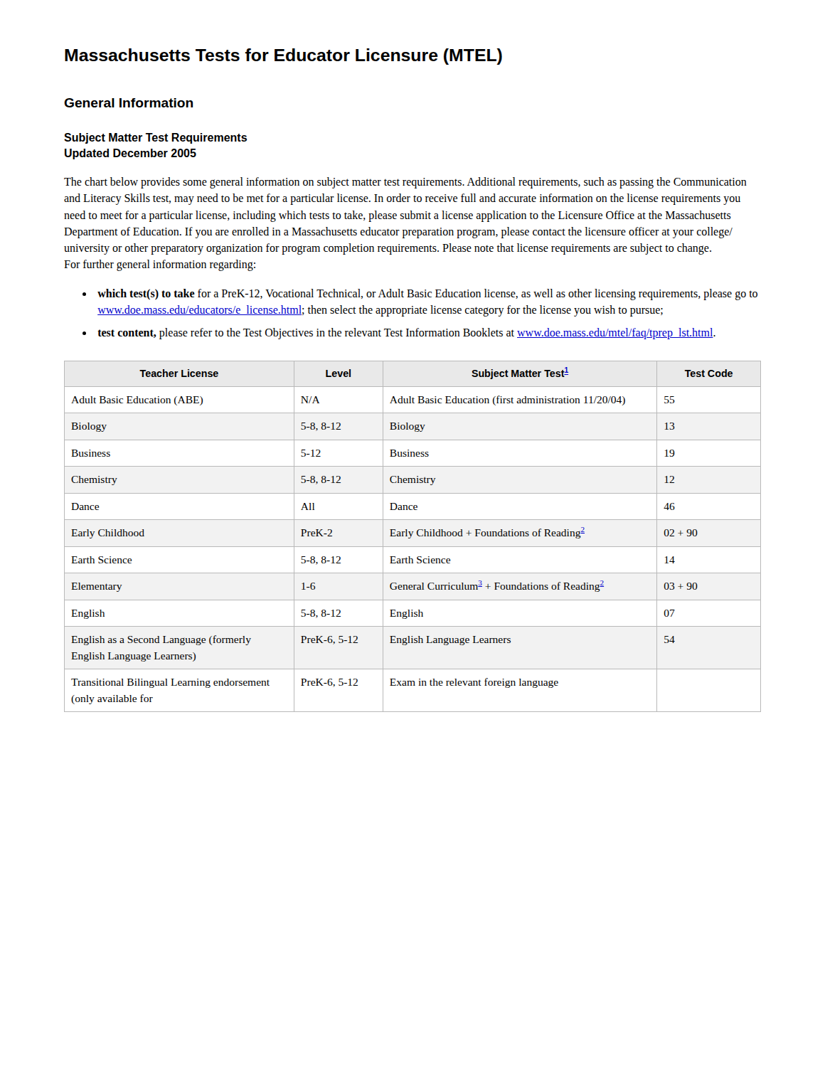Massachusetts Tests for Educator Licensure (MTEL)
General Information
Subject Matter Test Requirements
Updated December 2005
The chart below provides some general information on subject matter test requirements. Additional requirements, such as passing the Communication and Literacy Skills test, may need to be met for a particular license. In order to receive full and accurate information on the license requirements you need to meet for a particular license, including which tests to take, please submit a license application to the Licensure Office at the Massachusetts Department of Education. If you are enrolled in a Massachusetts educator preparation program, please contact the licensure officer at your college/ university or other preparatory organization for program completion requirements. Please note that license requirements are subject to change.
For further general information regarding:
which test(s) to take for a PreK-12, Vocational Technical, or Adult Basic Education license, as well as other licensing requirements, please go to www.doe.mass.edu/educators/e_license.html; then select the appropriate license category for the license you wish to pursue;
test content, please refer to the Test Objectives in the relevant Test Information Booklets at www.doe.mass.edu/mtel/faq/tprep_lst.html.
| Teacher License | Level | Subject Matter Test 1 | Test Code |
| --- | --- | --- | --- |
| Adult Basic Education (ABE) | N/A | Adult Basic Education (first administration 11/20/04) | 55 |
| Biology | 5-8, 8-12 | Biology | 13 |
| Business | 5-12 | Business | 19 |
| Chemistry | 5-8, 8-12 | Chemistry | 12 |
| Dance | All | Dance | 46 |
| Early Childhood | PreK-2 | Early Childhood + Foundations of Reading 2 | 02 + 90 |
| Earth Science | 5-8, 8-12 | Earth Science | 14 |
| Elementary | 1-6 | General Curriculum 3 + Foundations of Reading 2 | 03 + 90 |
| English | 5-8, 8-12 | English | 07 |
| English as a Second Language (formerly English Language Learners) | PreK-6, 5-12 | English Language Learners | 54 |
| Transitional Bilingual Learning endorsement (only available for | PreK-6, 5-12 | Exam in the relevant foreign language | |